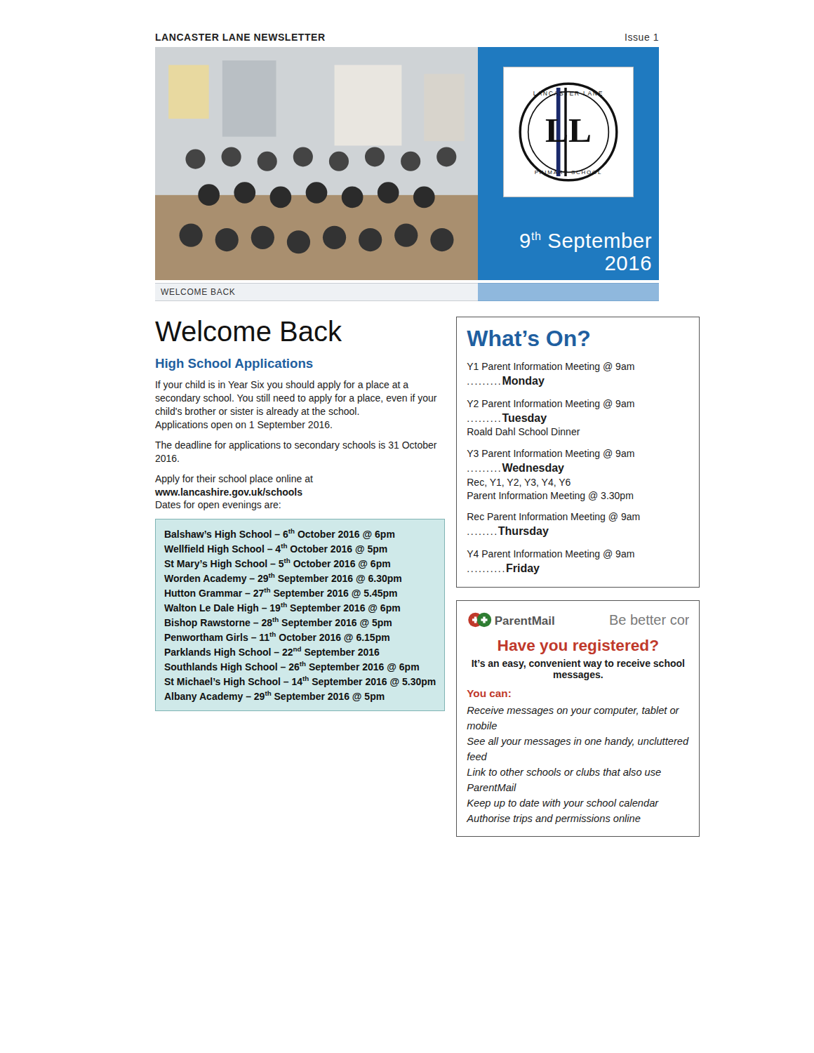Lancaster Lane Newsletter
Issue 1
9th September 2016
Welcome Back
Welcome Back
High School Applications
If your child is in Year Six you should apply for a place at a secondary school. You still need to apply for a place, even if your child's brother or sister is already at the school.
Applications open on 1 September 2016.
The deadline for applications to secondary schools is 31 October 2016.
Apply for their school place online at
www.lancashire.gov.uk/schools
Dates for open evenings are:
Balshaw’s High School – 6th October 2016 @ 6pm
Wellfield High School – 4th October 2016 @ 5pm
St Mary’s High School – 5th October 2016 @ 6pm
Worden Academy – 29th September 2016 @ 6.30pm
Hutton Grammar – 27th September 2016 @ 5.45pm
Walton Le Dale High – 19th September 2016 @ 6pm
Bishop Rawstorne – 28th September 2016 @ 5pm
Penwortham Girls – 11th October 2016 @ 6.15pm
Parklands High School – 22nd September 2016
Southlands High School – 26th September 2016 @ 6pm
St Michael’s High School – 14th September 2016 @ 5.30pm
Albany Academy – 29th September 2016 @ 5pm
What’s On?
Y1 Parent Information Meeting @ 9am ......... Monday
Y2 Parent Information Meeting @ 9am ......... Tuesday Roald Dahl School Dinner
Y3 Parent Information Meeting @ 9am ......... Wednesday Rec, Y1, Y2, Y3, Y4, Y6 Parent Information Meeting @ 3.30pm
Rec Parent Information Meeting @ 9am ........ Thursday
Y4 Parent Information Meeting @ 9am .......... Friday
Be better cor
Have you registered?
It’s an easy, convenient way to receive school messages.
You can:
Receive messages on your computer, tablet or mobile
See all your messages in one handy, uncluttered feed
Link to other schools or clubs that also use ParentMail
Keep up to date with your school calendar
Authorise trips and permissions online